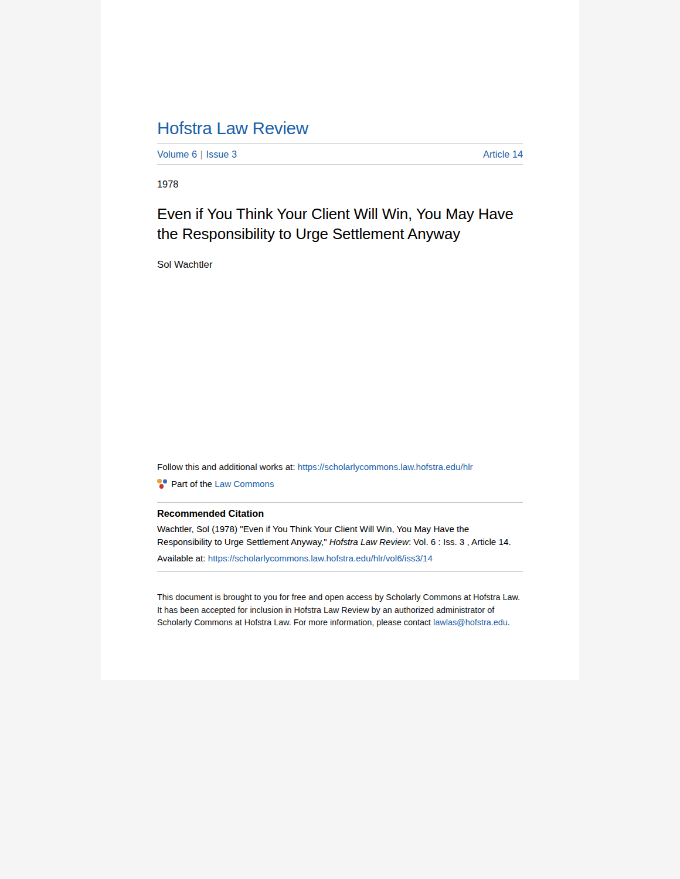Hofstra Law Review
Volume 6|Issue 3
Article 14
1978
Even if You Think Your Client Will Win, You May Have the Responsibility to Urge Settlement Anyway
Sol Wachtler
Follow this and additional works at: https://scholarlycommons.law.hofstra.edu/hlr
Part of the Law Commons
Recommended Citation
Wachtler, Sol (1978) "Even if You Think Your Client Will Win, You May Have the Responsibility to Urge Settlement Anyway," Hofstra Law Review: Vol. 6 : Iss. 3 , Article 14.
Available at: https://scholarlycommons.law.hofstra.edu/hlr/vol6/iss3/14
This document is brought to you for free and open access by Scholarly Commons at Hofstra Law. It has been accepted for inclusion in Hofstra Law Review by an authorized administrator of Scholarly Commons at Hofstra Law. For more information, please contact lawlas@hofstra.edu.